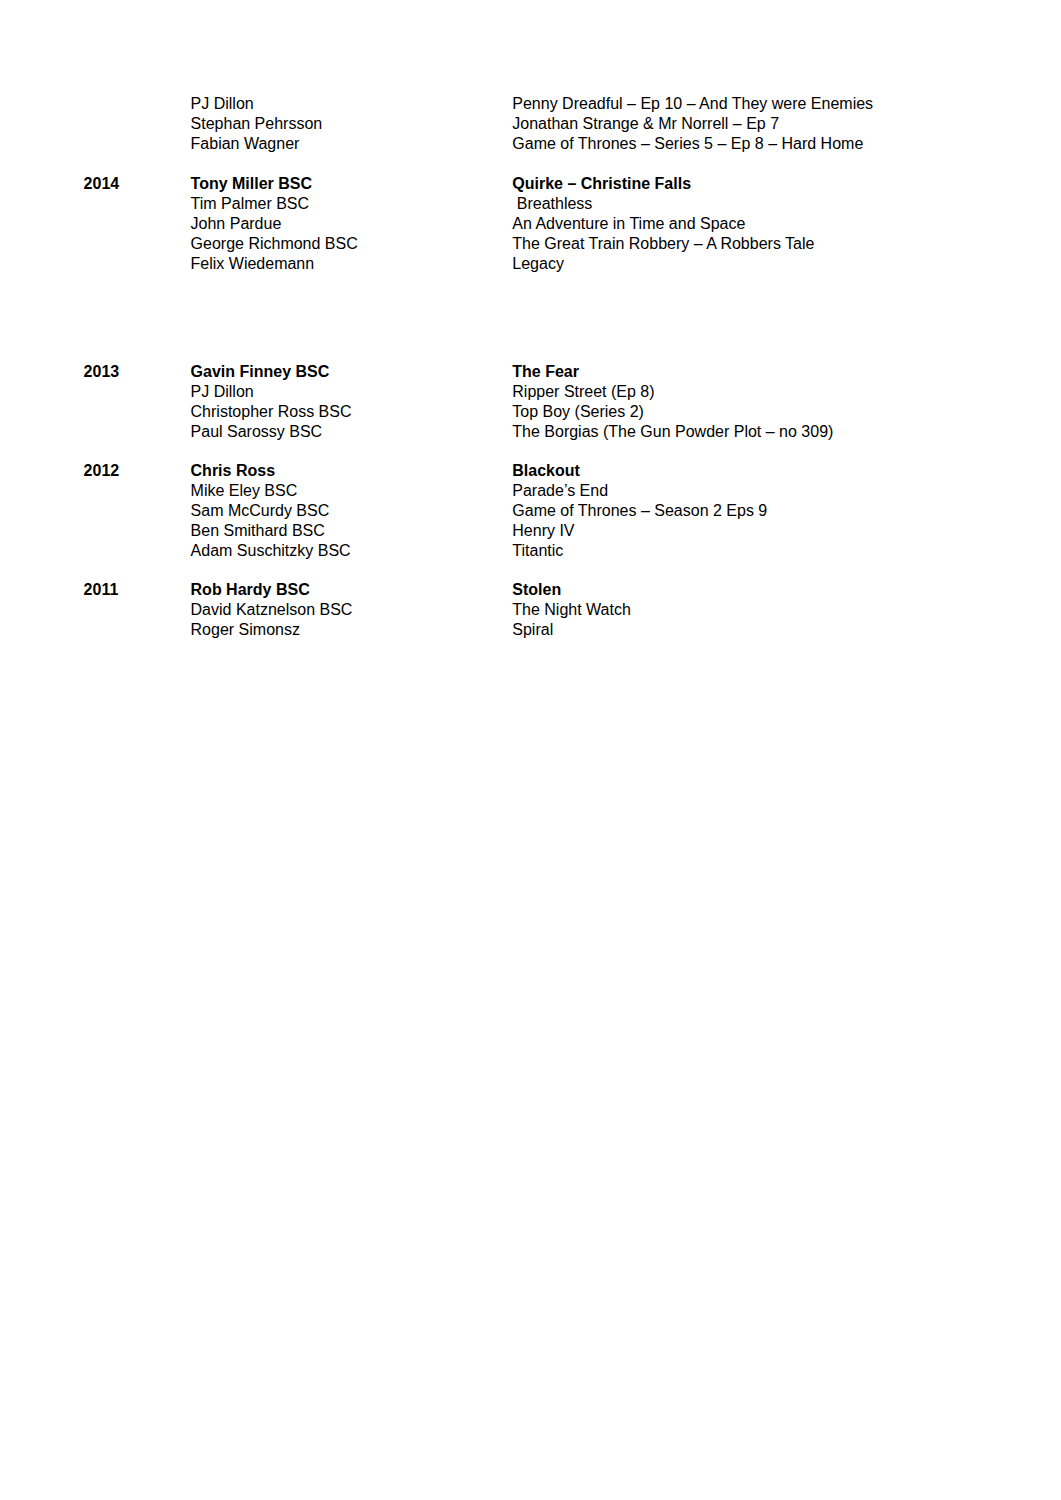| | PJ Dillon | Penny Dreadful – Ep 10 – And They were Enemies |
| | Stephan Pehrsson | Jonathan Strange & Mr Norrell – Ep 7 |
| | Fabian Wagner | Game of Thrones – Series 5 – Ep 8 – Hard Home |
| 2014 | Tony Miller BSC | Quirke – Christine Falls |
| | Tim Palmer BSC | Breathless |
| | John Pardue | An Adventure in Time and Space |
| | George Richmond BSC | The Great Train Robbery – A Robbers Tale |
| | Felix Wiedemann | Legacy |
| 2013 | Gavin Finney BSC | The Fear |
| | PJ Dillon | Ripper Street (Ep 8) |
| | Christopher Ross BSC | Top Boy (Series 2) |
| | Paul Sarossy BSC | The Borgias (The Gun Powder Plot – no 309) |
| 2012 | Chris Ross | Blackout |
| | Mike Eley BSC | Parade’s End |
| | Sam McCurdy BSC | Game of Thrones – Season 2 Eps 9 |
| | Ben Smithard BSC | Henry IV |
| | Adam Suschitzky BSC | Titantic |
| 2011 | Rob Hardy BSC | Stolen |
| | David Katznelson BSC | The Night Watch |
| | Roger Simonsz | Spiral |